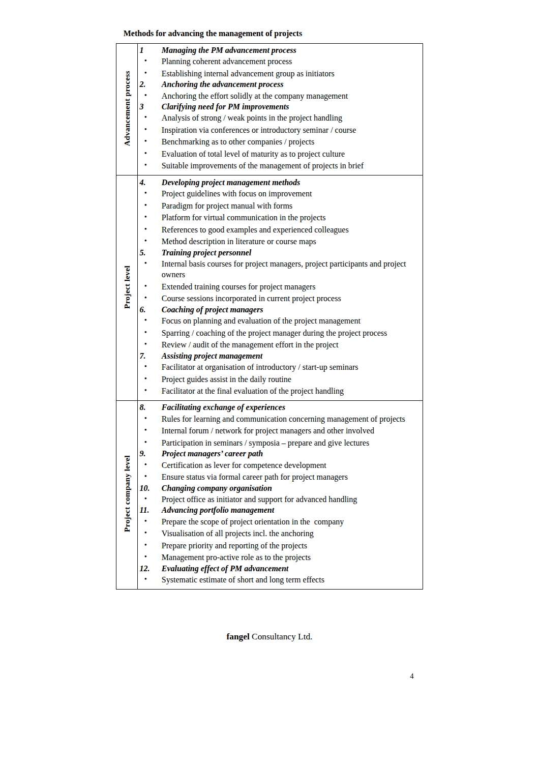Methods for advancing the management of projects
| Advancement process | 1 Managing the PM advancement process Planning coherent advancement process Establishing internal advancement group as initiators 2. Anchoring the advancement process Anchoring the effort solidly at the company management 3 Clarifying need for PM improvements Analysis of strong / weak points in the project handling Inspiration via conferences or introductory seminar / course Benchmarking as to other companies / projects Evaluation of total level of maturity as to project culture Suitable improvements of the management of projects in brief |
| Project level | 4. Developing project management methods Project guidelines with focus on improvement Paradigm for project manual with forms Platform for virtual communication in the projects References to good examples and experienced colleagues Method description in literature or course maps 5. Training project personnel Internal basis courses for project managers, project participants and project owners Extended training courses for project managers Course sessions incorporated in current project process 6. Coaching of project managers Focus on planning and evaluation of the project management Sparring / coaching of the project manager during the project process Review / audit of the management effort in the project 7. Assisting project management Facilitator at organisation of introductory / start-up seminars Project guides assist in the daily routine Facilitator at the final evaluation of the project handling |
| Project company level | 8. Facilitating exchange of experiences Rules for learning and communication concerning management of projects Internal forum / network for project managers and other involved Participation in seminars / symposia – prepare and give lectures 9. Project managers’ career path Certification as lever for competence development Ensure status via formal career path for project managers 10. Changing company organisation Project office as initiator and support for advanced handling 11. Advancing portfolio management Prepare the scope of project orientation in the company Visualisation of all projects incl. the anchoring Prepare priority and reporting of the projects Management pro-active role as to the projects 12. Evaluating effect of PM advancement Systematic estimate of short and long term effects |
fangel Consultancy Ltd.
4